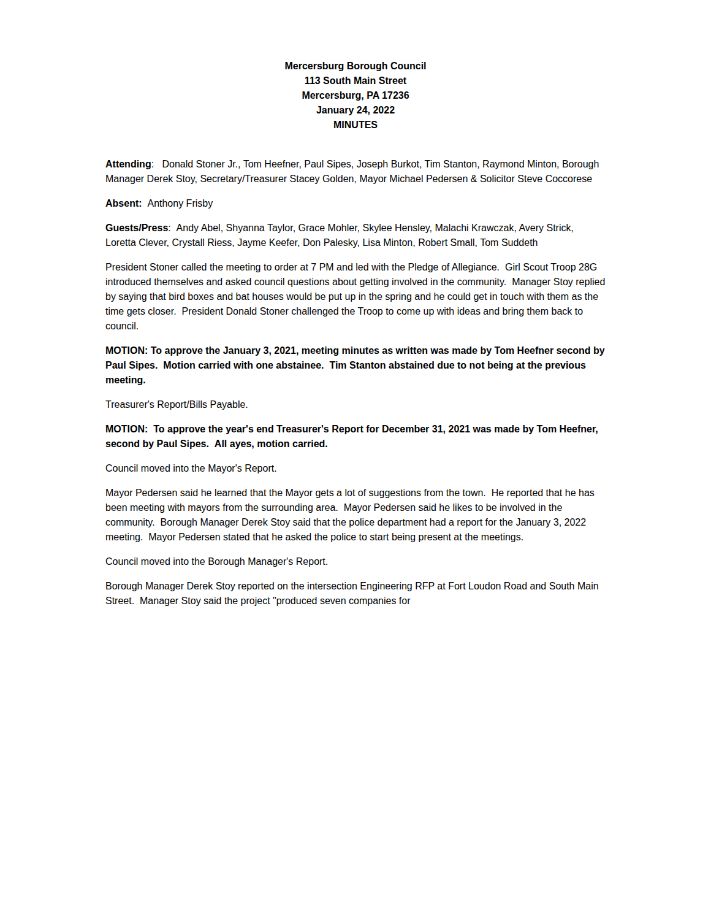Mercersburg Borough Council
113 South Main Street
Mercersburg, PA 17236
January 24, 2022
MINUTES
Attending: Donald Stoner Jr., Tom Heefner, Paul Sipes, Joseph Burkot, Tim Stanton, Raymond Minton, Borough Manager Derek Stoy, Secretary/Treasurer Stacey Golden, Mayor Michael Pedersen & Solicitor Steve Coccorese
Absent: Anthony Frisby
Guests/Press: Andy Abel, Shyanna Taylor, Grace Mohler, Skylee Hensley, Malachi Krawczak, Avery Strick, Loretta Clever, Crystall Riess, Jayme Keefer, Don Palesky, Lisa Minton, Robert Small, Tom Suddeth
President Stoner called the meeting to order at 7 PM and led with the Pledge of Allegiance. Girl Scout Troop 28G introduced themselves and asked council questions about getting involved in the community. Manager Stoy replied by saying that bird boxes and bat houses would be put up in the spring and he could get in touch with them as the time gets closer. President Donald Stoner challenged the Troop to come up with ideas and bring them back to council.
MOTION: To approve the January 3, 2021, meeting minutes as written was made by Tom Heefner second by Paul Sipes. Motion carried with one abstainee. Tim Stanton abstained due to not being at the previous meeting.
Treasurer's Report/Bills Payable.
MOTION: To approve the year's end Treasurer's Report for December 31, 2021 was made by Tom Heefner, second by Paul Sipes. All ayes, motion carried.
Council moved into the Mayor's Report.
Mayor Pedersen said he learned that the Mayor gets a lot of suggestions from the town. He reported that he has been meeting with mayors from the surrounding area. Mayor Pedersen said he likes to be involved in the community. Borough Manager Derek Stoy said that the police department had a report for the January 3, 2022 meeting. Mayor Pedersen stated that he asked the police to start being present at the meetings.
Council moved into the Borough Manager's Report.
Borough Manager Derek Stoy reported on the intersection Engineering RFP at Fort Loudon Road and South Main Street. Manager Stoy said the project "produced seven companies for